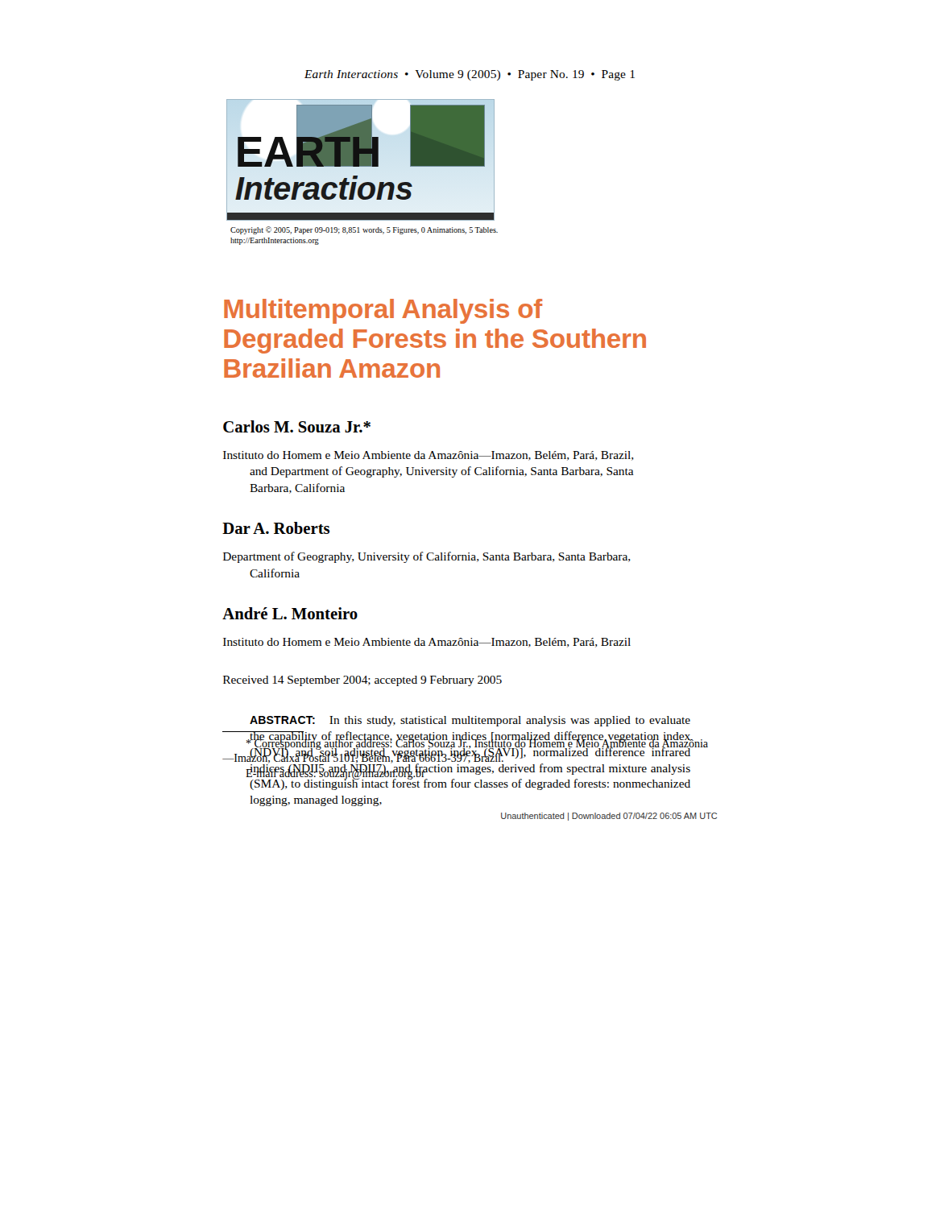Earth Interactions•Volume 9 (2005)•Paper No. 19•Page 1
EARTH
Interactions
Copyright © 2005, Paper 09-019; 8,851 words, 5 Figures, 0 Animations, 5 Tables.
http://EarthInteractions.org
Multitemporal Analysis of
Degraded Forests in the Southern
Brazilian Amazon
Carlos M. Souza Jr.*
Instituto do Homem e Meio Ambiente da Amazônia—Imazon, Belém, Pará, Brazil, and Department of Geography, University of California, Santa Barbara, Santa Barbara, California
Dar A. Roberts
Department of Geography, University of California, Santa Barbara, Santa Barbara, California
André L. Monteiro
Instituto do Homem e Meio Ambiente da Amazônia—Imazon, Belém, Pará, Brazil
Received 14 September 2004; accepted 9 February 2005
ABSTRACT: In this study, statistical multitemporal analysis was applied to evaluate the capability of reflectance, vegetation indices [normalized difference vegetation index (NDVI) and soil adjusted vegetation index (SAVI)], normalized difference infrared indices (NDII5 and NDII7), and fraction images, derived from spectral mixture analysis (SMA), to distinguish intact forest from four classes of degraded forests: nonmechanized logging, managed logging,
* Corresponding author address: Carlos Souza Jr., Instituto do Homem e Meio Ambiente da Amazônia—Imazon, Caixa Postal 5101, Belém, Pará 66613-397, Brazil.
E-mail address: souzajr@imazon.org.br
Unauthenticated | Downloaded 07/04/22 06:05 AM UTC